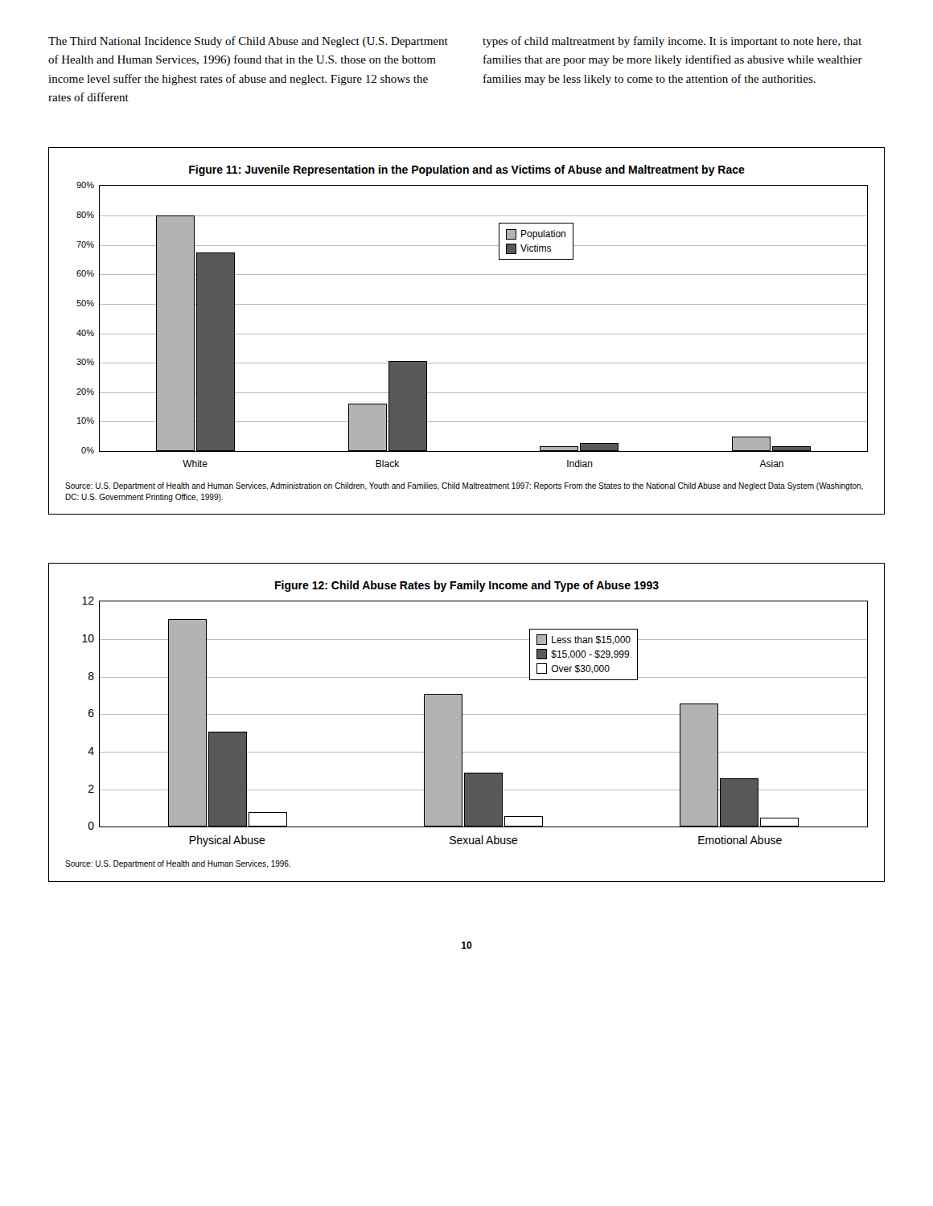The Third National Incidence Study of Child Abuse and Neglect (U.S. Department of Health and Human Services, 1996) found that in the U.S. those on the bottom income level suffer the highest rates of abuse and neglect. Figure 12 shows the rates of different
types of child maltreatment by family income. It is important to note here, that families that are poor may be more likely identified as abusive while wealthier families may be less likely to come to the attention of the authorities.
Figure 11: Juvenile Representation in the Population and as Victims of Abuse and Maltreatment by Race
90%
80%
70%
60%
50%
40%
30%
20%
10%
0%
Population
Victims
White
Black
Indian
Asian
Source: U.S. Department of Health and Human Services, Administration on Children, Youth and Families, Child Maltreatment 1997: Reports From the States to the National Child Abuse and Neglect Data System (Washington, DC: U.S. Government Printing Office, 1999).
Figure 12: Child Abuse Rates by Family Income and Type of Abuse 1993
12
10
8
6
4
2
0
Less than $15,000
$15,000 - $29,999
Over $30,000
Physical Abuse
Sexual Abuse
Emotional Abuse
Source: U.S. Department of Health and Human Services, 1996.
10